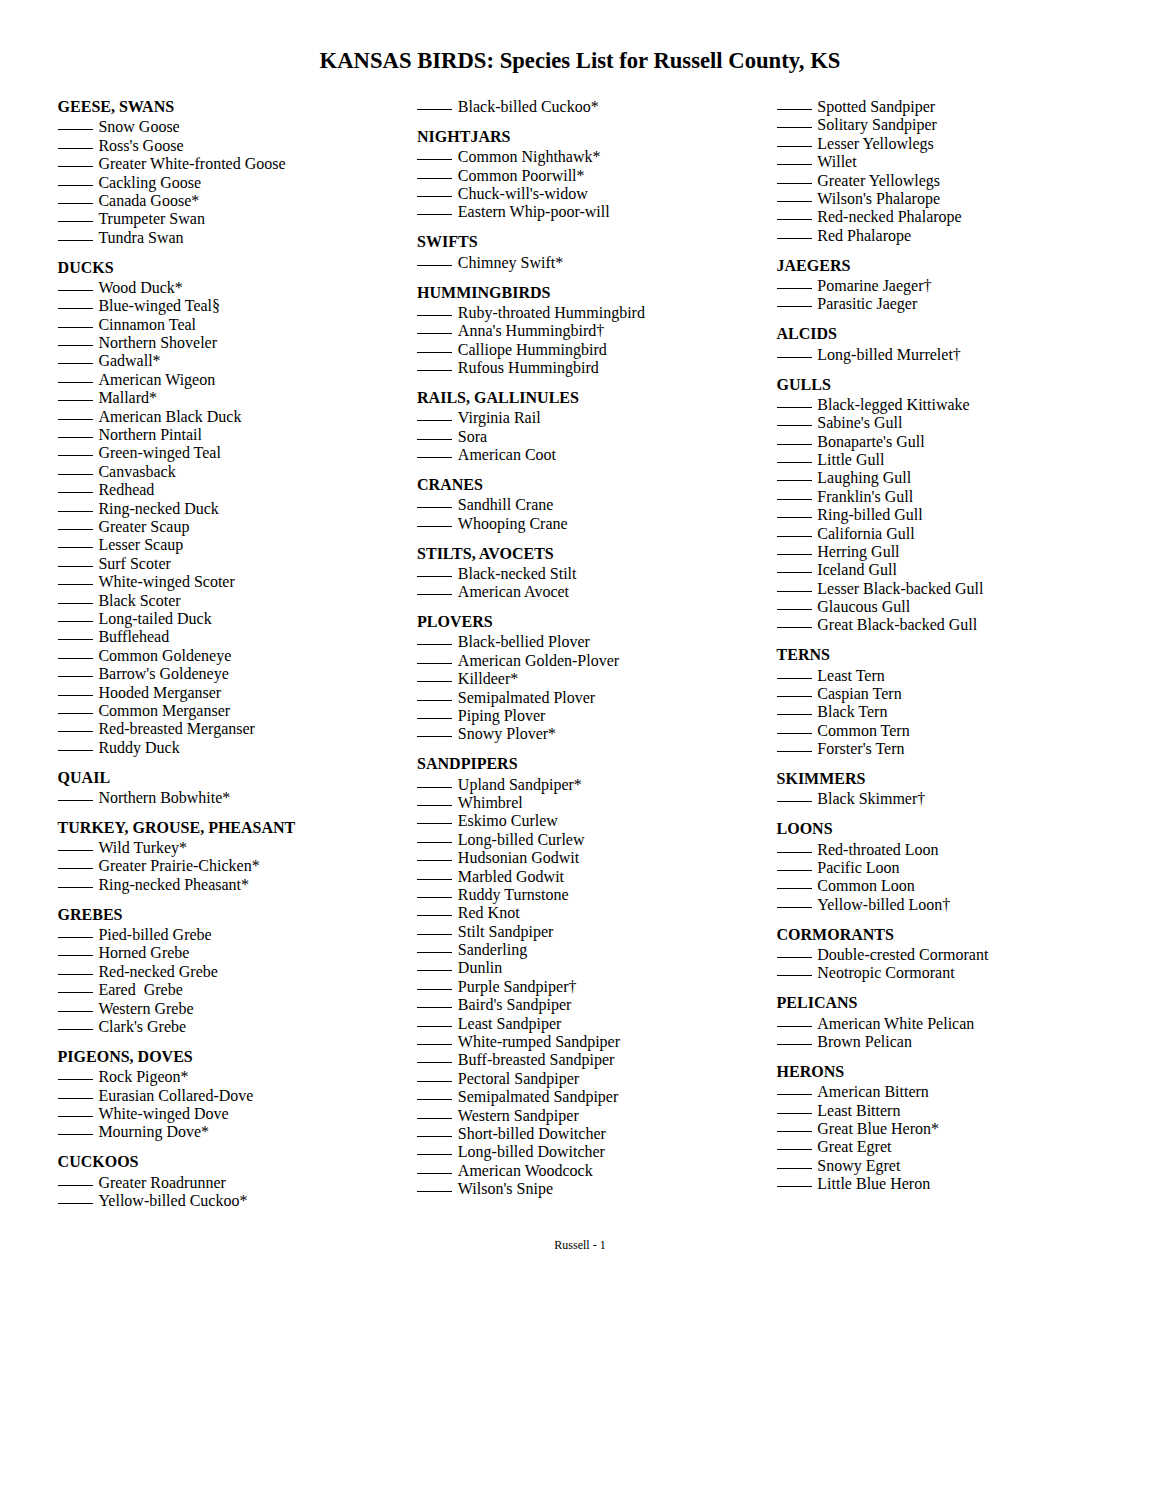KANSAS BIRDS: Species List for Russell County, KS
GEESE, SWANS
Snow Goose
Ross's Goose
Greater White-fronted Goose
Cackling Goose
Canada Goose*
Trumpeter Swan
Tundra Swan
DUCKS
Wood Duck*
Blue-winged Teal§
Cinnamon Teal
Northern Shoveler
Gadwall*
American Wigeon
Mallard*
American Black Duck
Northern Pintail
Green-winged Teal
Canvasback
Redhead
Ring-necked Duck
Greater Scaup
Lesser Scaup
Surf Scoter
White-winged Scoter
Black Scoter
Long-tailed Duck
Bufflehead
Common Goldeneye
Barrow's Goldeneye
Hooded Merganser
Common Merganser
Red-breasted Merganser
Ruddy Duck
QUAIL
Northern Bobwhite*
TURKEY, GROUSE, PHEASANT
Wild Turkey*
Greater Prairie-Chicken*
Ring-necked Pheasant*
GREBES
Pied-billed Grebe
Horned Grebe
Red-necked Grebe
Eared Grebe
Western Grebe
Clark's Grebe
PIGEONS, DOVES
Rock Pigeon*
Eurasian Collared-Dove
White-winged Dove
Mourning Dove*
CUCKOOS
Greater Roadrunner
Yellow-billed Cuckoo*
Black-billed Cuckoo*
NIGHTJARS
Common Nighthawk*
Common Poorwill*
Chuck-will's-widow
Eastern Whip-poor-will
SWIFTS
Chimney Swift*
HUMMINGBIRDS
Ruby-throated Hummingbird
Anna's Hummingbird†
Calliope Hummingbird
Rufous Hummingbird
RAILS, GALLINULES
Virginia Rail
Sora
American Coot
CRANES
Sandhill Crane
Whooping Crane
STILTS, AVOCETS
Black-necked Stilt
American Avocet
PLOVERS
Black-bellied Plover
American Golden-Plover
Killdeer*
Semipalmated Plover
Piping Plover
Snowy Plover*
SANDPIPERS
Upland Sandpiper*
Whimbrel
Eskimo Curlew
Long-billed Curlew
Hudsonian Godwit
Marbled Godwit
Ruddy Turnstone
Red Knot
Stilt Sandpiper
Sanderling
Dunlin
Purple Sandpiper†
Baird's Sandpiper
Least Sandpiper
White-rumped Sandpiper
Buff-breasted Sandpiper
Pectoral Sandpiper
Semipalmated Sandpiper
Western Sandpiper
Short-billed Dowitcher
Long-billed Dowitcher
American Woodcock
Wilson's Snipe
Spotted Sandpiper
Solitary Sandpiper
Lesser Yellowlegs
Willet
Greater Yellowlegs
Wilson's Phalarope
Red-necked Phalarope
Red Phalarope
JAEGERS
Pomarine Jaeger†
Parasitic Jaeger
ALCIDS
Long-billed Murrelet†
GULLS
Black-legged Kittiwake
Sabine's Gull
Bonaparte's Gull
Little Gull
Laughing Gull
Franklin's Gull
Ring-billed Gull
California Gull
Herring Gull
Iceland Gull
Lesser Black-backed Gull
Glaucous Gull
Great Black-backed Gull
TERNS
Least Tern
Caspian Tern
Black Tern
Common Tern
Forster's Tern
SKIMMERS
Black Skimmer†
LOONS
Red-throated Loon
Pacific Loon
Common Loon
Yellow-billed Loon†
CORMORANTS
Double-crested Cormorant
Neotropic Cormorant
PELICANS
American White Pelican
Brown Pelican
HERONS
American Bittern
Least Bittern
Great Blue Heron*
Great Egret
Snowy Egret
Little Blue Heron
Russell - 1